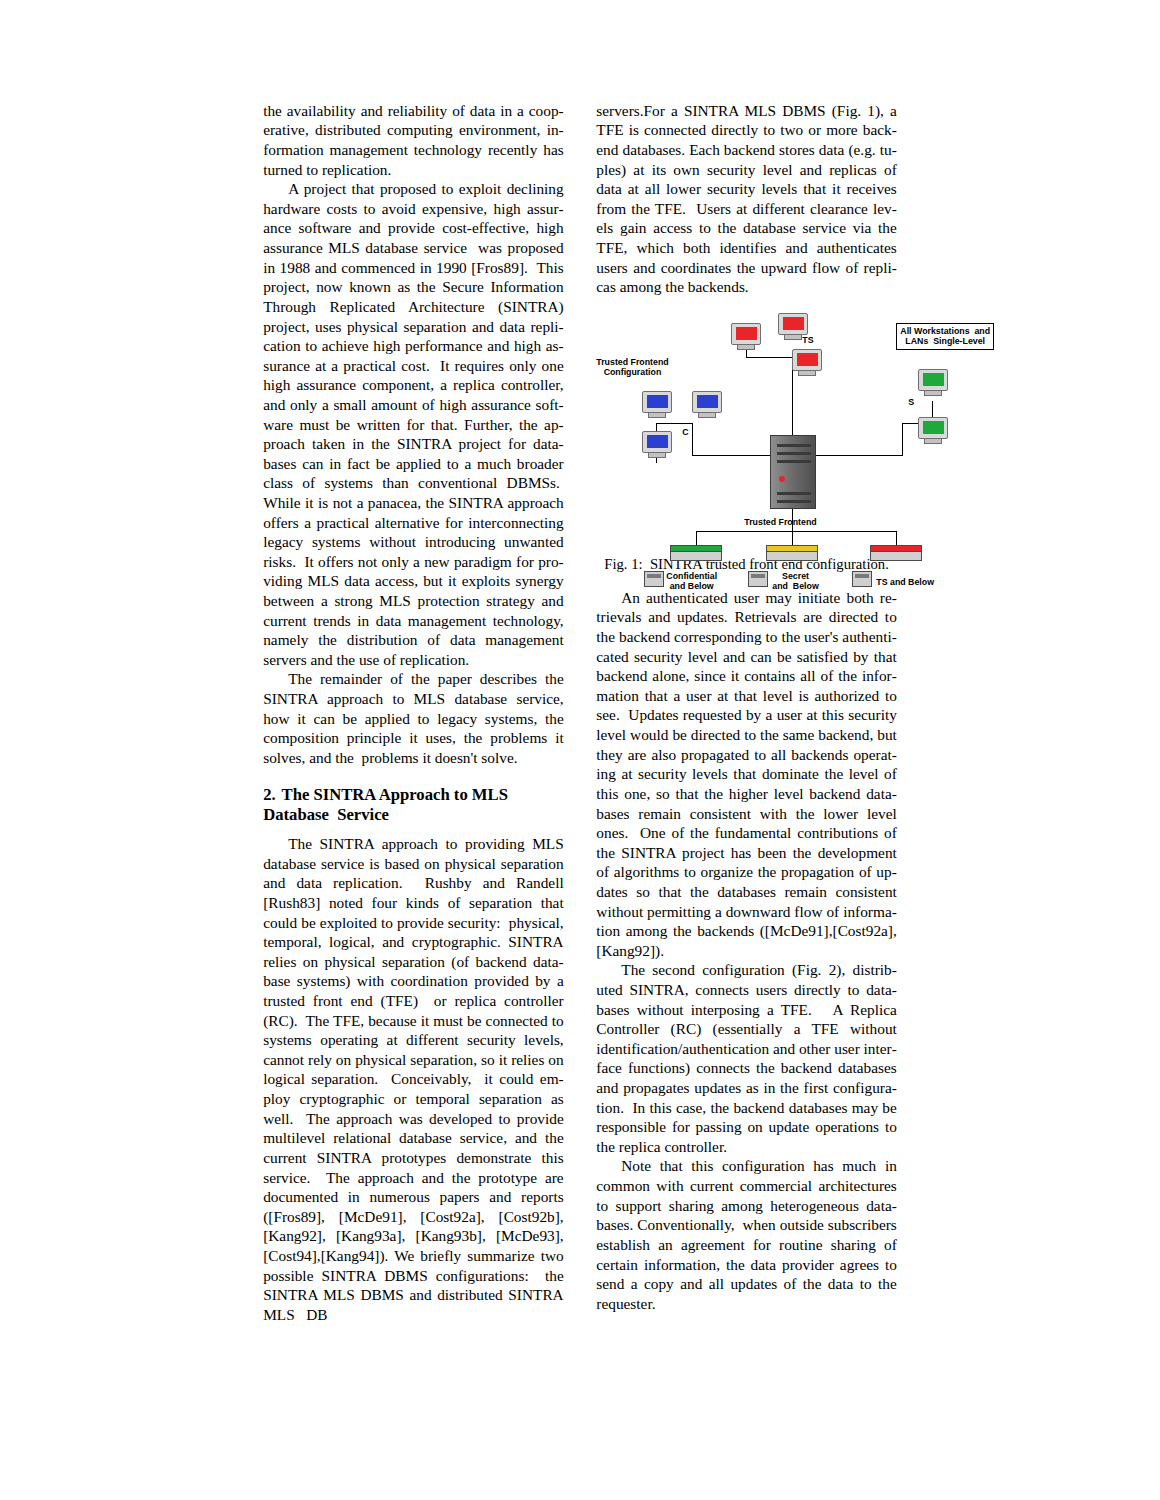the availability and reliability of data in a cooperative, distributed computing environment, information management technology recently has turned to replication.
A project that proposed to exploit declining hardware costs to avoid expensive, high assurance software and provide cost-effective, high assurance MLS database service was proposed in 1988 and commenced in 1990 [Fros89]. This project, now known as the Secure Information Through Replicated Architecture (SINTRA) project, uses physical separation and data replication to achieve high performance and high assurance at a practical cost. It requires only one high assurance component, a replica controller, and only a small amount of high assurance software must be written for that. Further, the approach taken in the SINTRA project for databases can in fact be applied to a much broader class of systems than conventional DBMSs. While it is not a panacea, the SINTRA approach offers a practical alternative for interconnecting legacy systems without introducing unwanted risks. It offers not only a new paradigm for providing MLS data access, but it exploits synergy between a strong MLS protection strategy and current trends in data management technology, namely the distribution of data management servers and the use of replication.
The remainder of the paper describes the SINTRA approach to MLS database service, how it can be applied to legacy systems, the composition principle it uses, the problems it solves, and the problems it doesn't solve.
2. The SINTRA Approach to MLS Database Service
The SINTRA approach to providing MLS database service is based on physical separation and data replication. Rushby and Randell [Rush83] noted four kinds of separation that could be exploited to provide security: physical, temporal, logical, and cryptographic. SINTRA relies on physical separation (of backend database systems) with coordination provided by a trusted front end (TFE) or replica controller (RC). The TFE, because it must be connected to systems operating at different security levels, cannot rely on physical separation, so it relies on logical separation. Conceivably, it could employ cryptographic or temporal separation as well. The approach was developed to provide multilevel relational database service, and the current SINTRA prototypes demonstrate this service. The approach and the prototype are documented in numerous papers and reports ([Fros89], [McDe91], [Cost92a], [Cost92b], [Kang92], [Kang93a], [Kang93b], [McDe93],[Cost94],[Kang94]). We briefly summarize two possible SINTRA DBMS configurations: the SINTRA MLS DBMS and distributed SINTRA MLS DB
servers.For a SINTRA MLS DBMS (Fig. 1), a TFE is connected directly to two or more backend databases. Each backend stores data (e.g. tuples) at its own security level and replicas of data at all lower security levels that it receives from the TFE. Users at different clearance levels gain access to the database service via the TFE, which both identifies and authenticates users and coordinates the upward flow of replicas among the backends.
Trusted Frontend
Configuration
TS
C
S
All Workstations and
LANs Single-Level
Trusted Frontend
Confidential
and Below
Secret
and Below
TS and Below
Fig. 1: SINTRA trusted front end configuration.
An authenticated user may initiate both retrievals and updates. Retrievals are directed to the backend corresponding to the user's authenticated security level and can be satisfied by that backend alone, since it contains all of the information that a user at that level is authorized to see. Updates requested by a user at this security level would be directed to the same backend, but they are also propagated to all backends operating at security levels that dominate the level of this one, so that the higher level backend databases remain consistent with the lower level ones. One of the fundamental contributions of the SINTRA project has been the development of algorithms to organize the propagation of updates so that the databases remain consistent without permitting a downward flow of information among the backends ([McDe91],[Cost92a],[Kang92]).
The second configuration (Fig. 2), distributed SINTRA, connects users directly to databases without interposing a TFE. A Replica Controller (RC) (essentially a TFE without identification/authentication and other user interface functions) connects the backend databases and propagates updates as in the first configuration. In this case, the backend databases may be responsible for passing on update operations to the replica controller.
Note that this configuration has much in common with current commercial architectures to support sharing among heterogeneous databases. Conventionally, when outside subscribers establish an agreement for routine sharing of certain information, the data provider agrees to send a copy and all updates of the data to the requester.